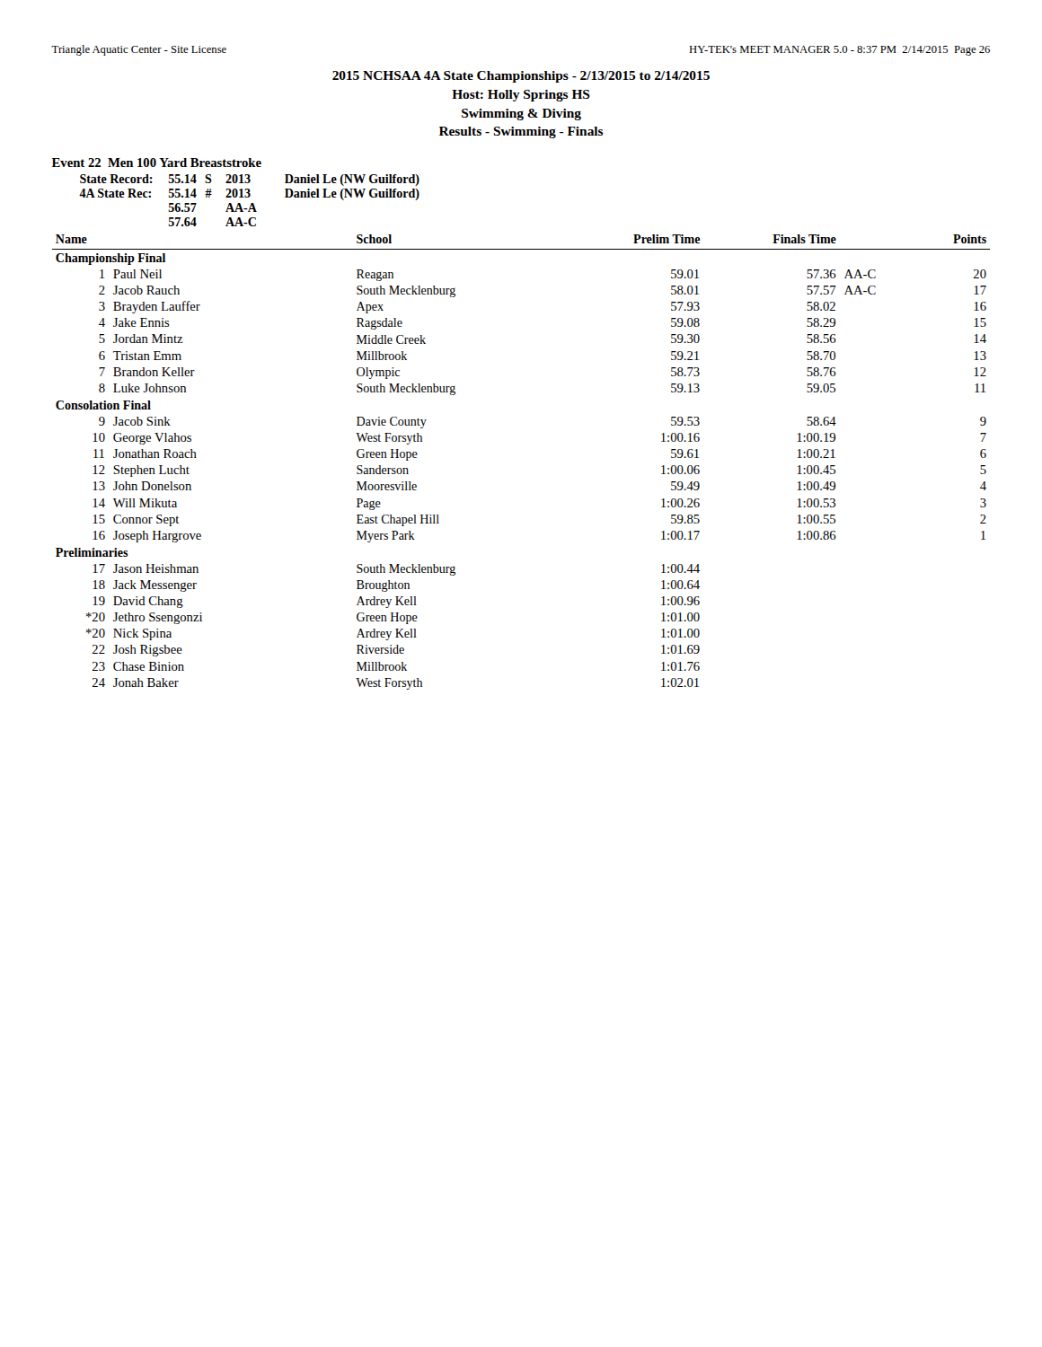Triangle Aquatic Center - Site License HY-TEK's MEET MANAGER 5.0 - 8:37 PM 2/14/2015 Page 26
2015 NCHSAA 4A State Championships - 2/13/2015 to 2/14/2015
Host: Holly Springs HS
Swimming & Diving
Results - Swimming - Finals
Event 22 Men 100 Yard Breaststroke
| State Record: | 55.14 | S | 2013 | Daniel Le (NW Guilford) |
| 4A State Rec: | 55.14 | # | 2013 | Daniel Le (NW Guilford) |
| | 56.57 | | AA-A | |
| | 57.64 | | AA-C | |
| Name | | School | Prelim Time | Finals Time | | Points |
| --- | --- | --- | --- | --- | --- | --- |
| Championship Final |
| 1 | Paul Neil | Reagan | 59.01 | 57.36 | AA-C | 20 |
| 2 | Jacob Rauch | South Mecklenburg | 58.01 | 57.57 | AA-C | 17 |
| 3 | Brayden Lauffer | Apex | 57.93 | 58.02 | | 16 |
| 4 | Jake Ennis | Ragsdale | 59.08 | 58.29 | | 15 |
| 5 | Jordan Mintz | Middle Creek | 59.30 | 58.56 | | 14 |
| 6 | Tristan Emm | Millbrook | 59.21 | 58.70 | | 13 |
| 7 | Brandon Keller | Olympic | 58.73 | 58.76 | | 12 |
| 8 | Luke Johnson | South Mecklenburg | 59.13 | 59.05 | | 11 |
| Consolation Final |
| 9 | Jacob Sink | Davie County | 59.53 | 58.64 | | 9 |
| 10 | George Vlahos | West Forsyth | 1:00.16 | 1:00.19 | | 7 |
| 11 | Jonathan Roach | Green Hope | 59.61 | 1:00.21 | | 6 |
| 12 | Stephen Lucht | Sanderson | 1:00.06 | 1:00.45 | | 5 |
| 13 | John Donelson | Mooresville | 59.49 | 1:00.49 | | 4 |
| 14 | Will Mikuta | Page | 1:00.26 | 1:00.53 | | 3 |
| 15 | Connor Sept | East Chapel Hill | 59.85 | 1:00.55 | | 2 |
| 16 | Joseph Hargrove | Myers Park | 1:00.17 | 1:00.86 | | 1 |
| Preliminaries |
| 17 | Jason Heishman | South Mecklenburg | 1:00.44 | | | |
| 18 | Jack Messenger | Broughton | 1:00.64 | | | |
| 19 | David Chang | Ardrey Kell | 1:00.96 | | | |
| *20 | Jethro Ssengonzi | Green Hope | 1:01.00 | | | |
| *20 | Nick Spina | Ardrey Kell | 1:01.00 | | | |
| 22 | Josh Rigsbee | Riverside | 1:01.69 | | | |
| 23 | Chase Binion | Millbrook | 1:01.76 | | | |
| 24 | Jonah Baker | West Forsyth | 1:02.01 | | | |